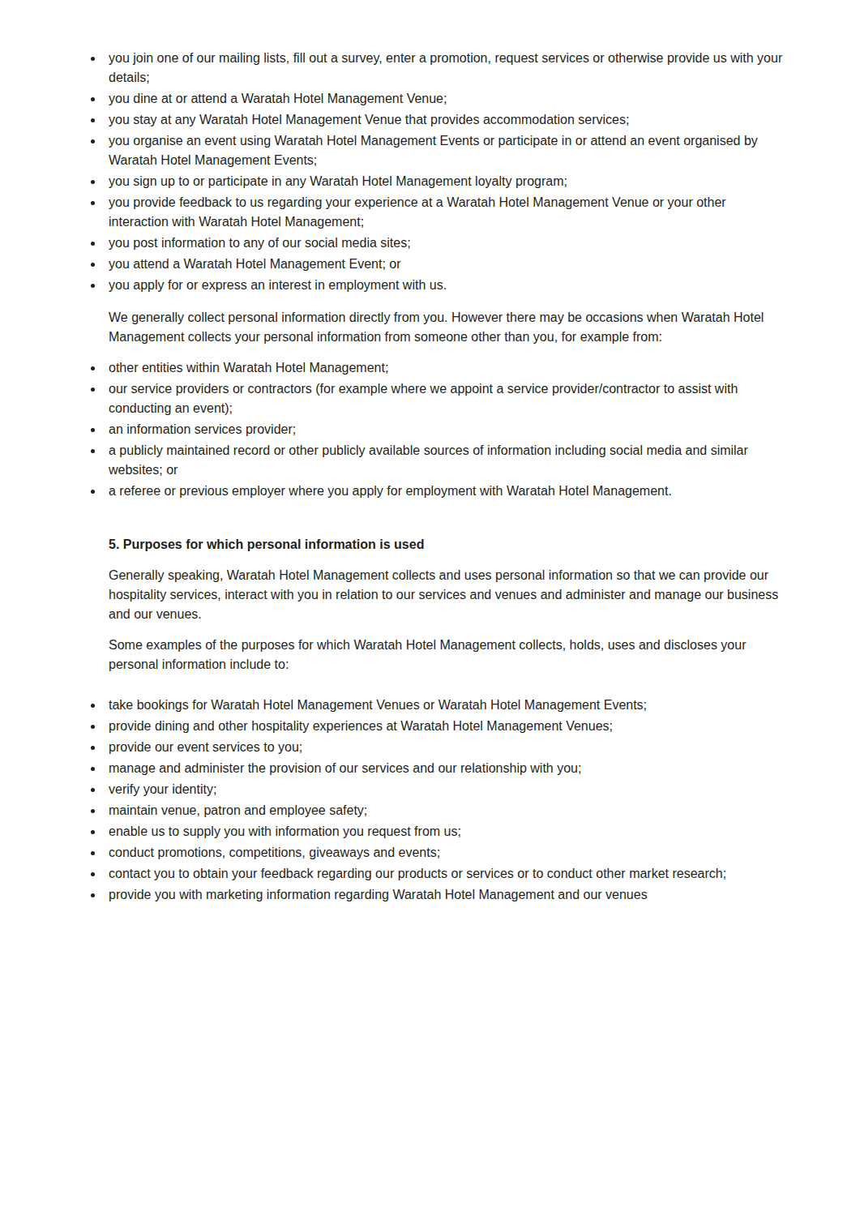you join one of our mailing lists, fill out a survey, enter a promotion, request services or otherwise provide us with your details;
you dine at or attend a Waratah Hotel Management Venue;
you stay at any Waratah Hotel Management Venue that provides accommodation services;
you organise an event using Waratah Hotel Management Events or participate in or attend an event organised by Waratah Hotel Management Events;
you sign up to or participate in any Waratah Hotel Management loyalty program;
you provide feedback to us regarding your experience at a Waratah Hotel Management Venue or your other interaction with Waratah Hotel Management;
you post information to any of our social media sites;
you attend a Waratah Hotel Management Event; or
you apply for or express an interest in employment with us.
We generally collect personal information directly from you. However there may be occasions when Waratah Hotel Management collects your personal information from someone other than you, for example from:
other entities within Waratah Hotel Management;
our service providers or contractors (for example where we appoint a service provider/contractor to assist with conducting an event);
an information services provider;
a publicly maintained record or other publicly available sources of information including social media and similar websites; or
a referee or previous employer where you apply for employment with Waratah Hotel Management.
5. Purposes for which personal information is used
Generally speaking, Waratah Hotel Management collects and uses personal information so that we can provide our hospitality services, interact with you in relation to our services and venues and administer and manage our business and our venues.
Some examples of the purposes for which Waratah Hotel Management collects, holds, uses and discloses your personal information include to:
take bookings for Waratah Hotel Management Venues or Waratah Hotel Management Events;
provide dining and other hospitality experiences at Waratah Hotel Management Venues;
provide our event services to you;
manage and administer the provision of our services and our relationship with you;
verify your identity;
maintain venue, patron and employee safety;
enable us to supply you with information you request from us;
conduct promotions, competitions, giveaways and events;
contact you to obtain your feedback regarding our products or services or to conduct other market research;
provide you with marketing information regarding Waratah Hotel Management and our venues